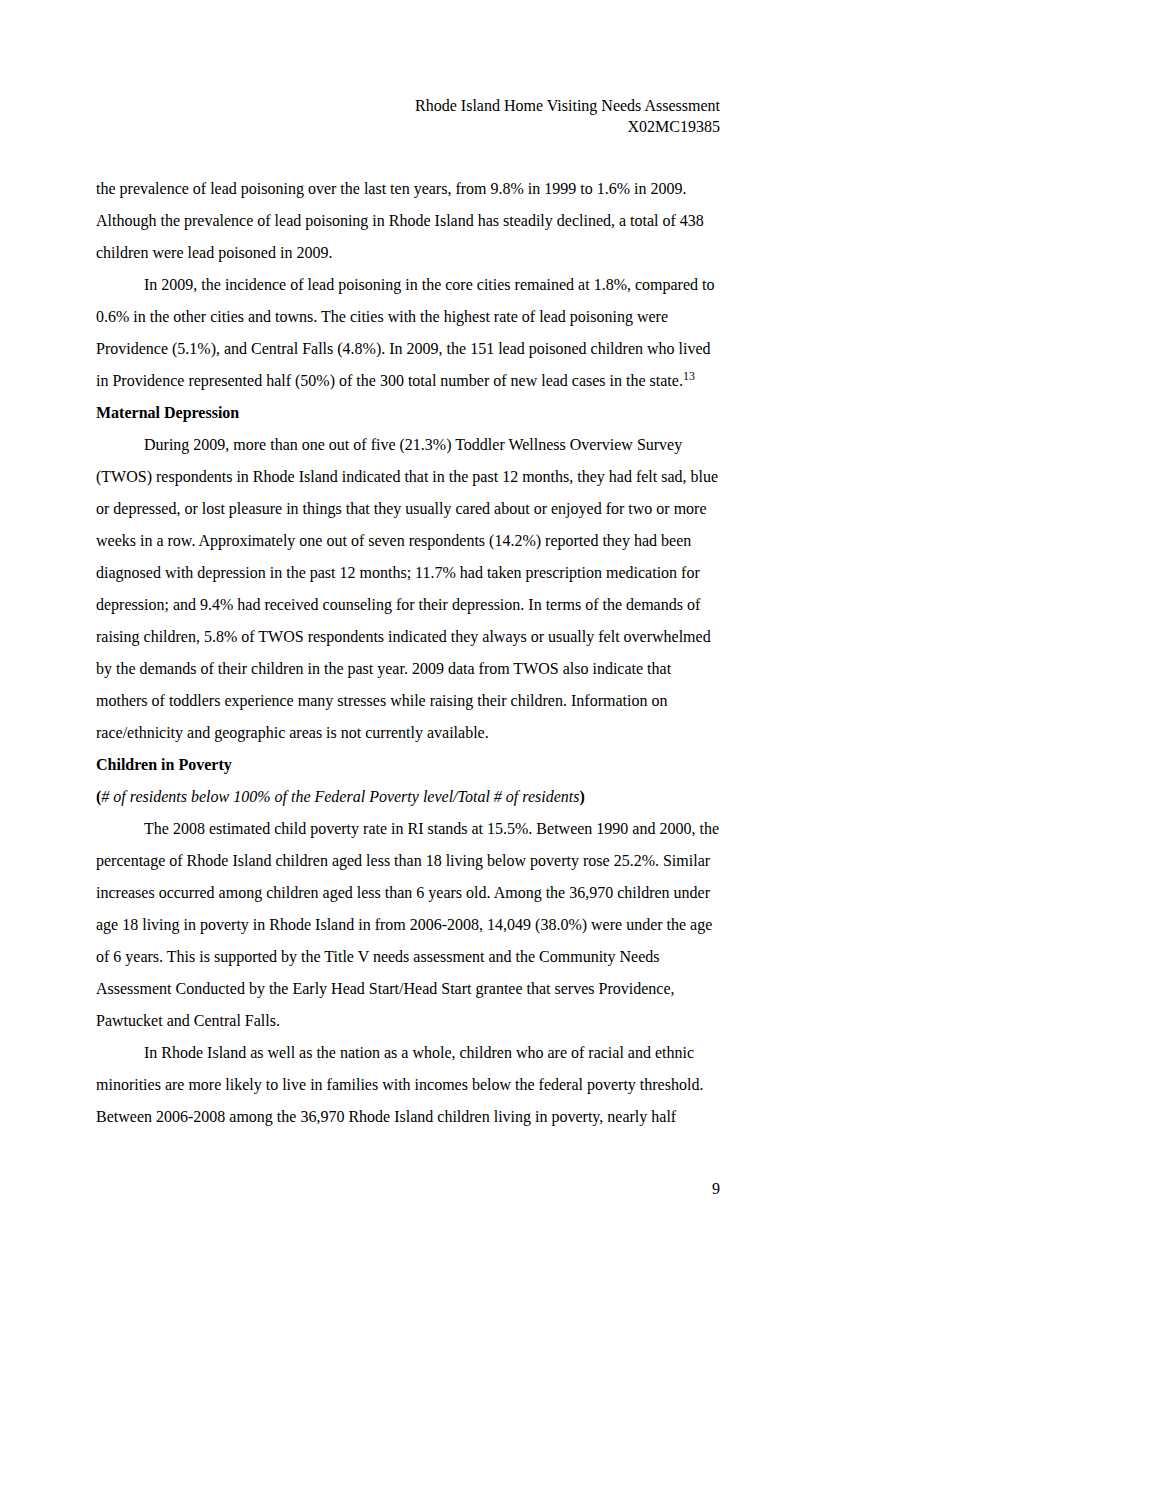Rhode Island Home Visiting Needs Assessment
X02MC19385
the prevalence of lead poisoning over the last ten years, from 9.8% in 1999 to 1.6% in 2009. Although the prevalence of lead poisoning in Rhode Island has steadily declined, a total of 438 children were lead poisoned in 2009.
In 2009, the incidence of lead poisoning in the core cities remained at 1.8%, compared to 0.6% in the other cities and towns. The cities with the highest rate of lead poisoning were Providence (5.1%), and Central Falls (4.8%). In 2009, the 151 lead poisoned children who lived in Providence represented half (50%) of the 300 total number of new lead cases in the state.13
Maternal Depression
During 2009, more than one out of five (21.3%) Toddler Wellness Overview Survey (TWOS) respondents in Rhode Island indicated that in the past 12 months, they had felt sad, blue or depressed, or lost pleasure in things that they usually cared about or enjoyed for two or more weeks in a row. Approximately one out of seven respondents (14.2%) reported they had been diagnosed with depression in the past 12 months; 11.7% had taken prescription medication for depression; and 9.4% had received counseling for their depression. In terms of the demands of raising children, 5.8% of TWOS respondents indicated they always or usually felt overwhelmed by the demands of their children in the past year. 2009 data from TWOS also indicate that mothers of toddlers experience many stresses while raising their children. Information on race/ethnicity and geographic areas is not currently available.
Children in Poverty
(# of residents below 100% of the Federal Poverty level/Total # of residents)
The 2008 estimated child poverty rate in RI stands at 15.5%. Between 1990 and 2000, the percentage of Rhode Island children aged less than 18 living below poverty rose 25.2%. Similar increases occurred among children aged less than 6 years old. Among the 36,970 children under age 18 living in poverty in Rhode Island in from 2006-2008, 14,049 (38.0%) were under the age of 6 years. This is supported by the Title V needs assessment and the Community Needs Assessment Conducted by the Early Head Start/Head Start grantee that serves Providence, Pawtucket and Central Falls.
In Rhode Island as well as the nation as a whole, children who are of racial and ethnic minorities are more likely to live in families with incomes below the federal poverty threshold. Between 2006-2008 among the 36,970 Rhode Island children living in poverty, nearly half
9